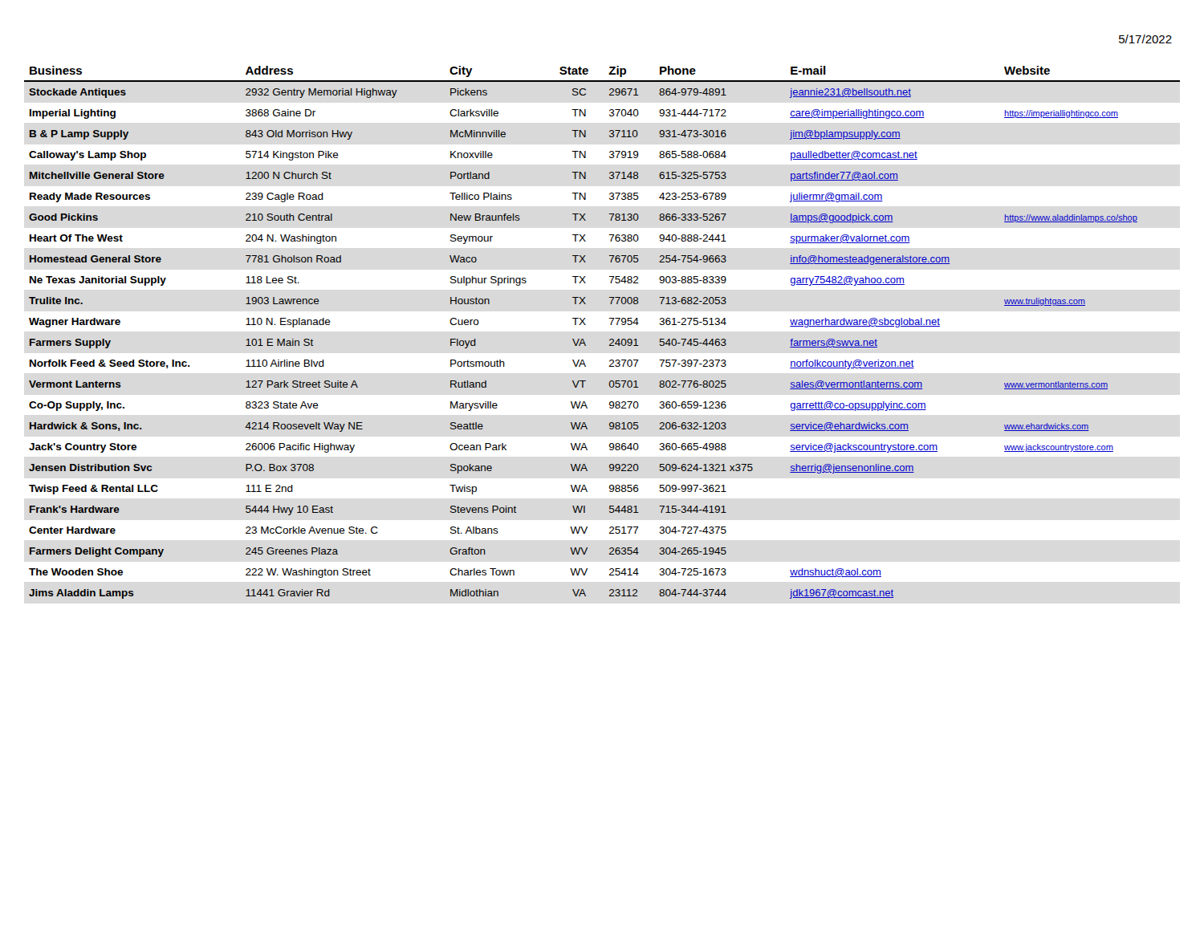5/17/2022
| Business | Address | City | State | Zip | Phone | E-mail | Website |
| --- | --- | --- | --- | --- | --- | --- | --- |
| Stockade Antiques | 2932 Gentry Memorial Highway | Pickens | SC | 29671 | 864-979-4891 | jeannie231@bellsouth.net | |
| Imperial Lighting | 3868 Gaine Dr | Clarksville | TN | 37040 | 931-444-7172 | care@imperiallightingco.com | https://imperiallightingco.com |
| B & P Lamp Supply | 843 Old Morrison Hwy | McMinnville | TN | 37110 | 931-473-3016 | jim@bplampsupply.com | |
| Calloway's Lamp Shop | 5714 Kingston Pike | Knoxville | TN | 37919 | 865-588-0684 | paulledbetter@comcast.net | |
| Mitchellville General Store | 1200 N Church St | Portland | TN | 37148 | 615-325-5753 | partsfinder77@aol.com | |
| Ready Made Resources | 239 Cagle Road | Tellico Plains | TN | 37385 | 423-253-6789 | juliermr@gmail.com | |
| Good Pickins | 210 South Central | New Braunfels | TX | 78130 | 866-333-5267 | lamps@goodpick.com | https://www.aladdinlamps.co/shop |
| Heart Of The West | 204 N. Washington | Seymour | TX | 76380 | 940-888-2441 | spurmaker@valornet.com | |
| Homestead General Store | 7781 Gholson Road | Waco | TX | 76705 | 254-754-9663 | info@homesteadgeneralstore.com | |
| Ne Texas Janitorial Supply | 118 Lee St. | Sulphur Springs | TX | 75482 | 903-885-8339 | garry75482@yahoo.com | |
| Trulite Inc. | 1903 Lawrence | Houston | TX | 77008 | 713-682-2053 | | www.trulightgas.com |
| Wagner Hardware | 110 N. Esplanade | Cuero | TX | 77954 | 361-275-5134 | wagnerhardware@sbcglobal.net | |
| Farmers Supply | 101 E Main St | Floyd | VA | 24091 | 540-745-4463 | farmers@swva.net | |
| Norfolk Feed & Seed Store, Inc. | 1110 Airline Blvd | Portsmouth | VA | 23707 | 757-397-2373 | norfolkcounty@verizon.net | |
| Vermont Lanterns | 127 Park Street Suite A | Rutland | VT | 05701 | 802-776-8025 | sales@vermontlanterns.com | www.vermontlanterns.com |
| Co-Op Supply, Inc. | 8323 State Ave | Marysville | WA | 98270 | 360-659-1236 | garrettt@co-opsupplyinc.com | |
| Hardwick & Sons, Inc. | 4214 Roosevelt Way NE | Seattle | WA | 98105 | 206-632-1203 | service@ehardwicks.com | www.ehardwicks.com |
| Jack's Country Store | 26006 Pacific Highway | Ocean Park | WA | 98640 | 360-665-4988 | service@jackscountrystore.com | www.jackscountrystore.com |
| Jensen Distribution Svc | P.O. Box 3708 | Spokane | WA | 99220 | 509-624-1321 x375 | sherrig@jensenonline.com | |
| Twisp Feed & Rental LLC | 111 E 2nd | Twisp | WA | 98856 | 509-997-3621 | | |
| Frank's Hardware | 5444 Hwy 10 East | Stevens Point | WI | 54481 | 715-344-4191 | | |
| Center Hardware | 23 McCorkle Avenue Ste. C | St. Albans | WV | 25177 | 304-727-4375 | | |
| Farmers Delight Company | 245 Greenes Plaza | Grafton | WV | 26354 | 304-265-1945 | | |
| The Wooden Shoe | 222 W. Washington Street | Charles Town | WV | 25414 | 304-725-1673 | wdnshuct@aol.com | |
| Jims Aladdin Lamps | 11441 Gravier Rd | Midlothian | VA | 23112 | 804-744-3744 | jdk1967@comcast.net | |